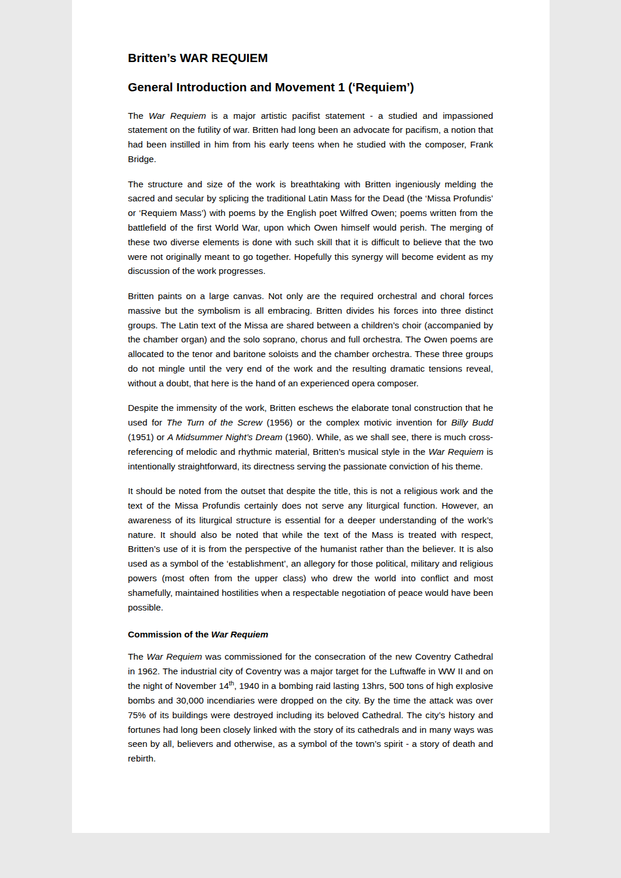Britten’s WAR REQUIEM
General Introduction and Movement 1 (‘Requiem’)
The War Requiem is a major artistic pacifist statement - a studied and impassioned statement on the futility of war. Britten had long been an advocate for pacifism, a notion that had been instilled in him from his early teens when he studied with the composer, Frank Bridge.
The structure and size of the work is breathtaking with Britten ingeniously melding the sacred and secular by splicing the traditional Latin Mass for the Dead (the ‘Missa Profundis’ or ‘Requiem Mass’) with poems by the English poet Wilfred Owen; poems written from the battlefield of the first World War, upon which Owen himself would perish. The merging of these two diverse elements is done with such skill that it is difficult to believe that the two were not originally meant to go together. Hopefully this synergy will become evident as my discussion of the work progresses.
Britten paints on a large canvas. Not only are the required orchestral and choral forces massive but the symbolism is all embracing. Britten divides his forces into three distinct groups. The Latin text of the Missa are shared between a children’s choir (accompanied by the chamber organ) and the solo soprano, chorus and full orchestra. The Owen poems are allocated to the tenor and baritone soloists and the chamber orchestra. These three groups do not mingle until the very end of the work and the resulting dramatic tensions reveal, without a doubt, that here is the hand of an experienced opera composer.
Despite the immensity of the work, Britten eschews the elaborate tonal construction that he used for The Turn of the Screw (1956) or the complex motivic invention for Billy Budd (1951) or A Midsummer Night’s Dream (1960). While, as we shall see, there is much cross-referencing of melodic and rhythmic material, Britten’s musical style in the War Requiem is intentionally straightforward, its directness serving the passionate conviction of his theme.
It should be noted from the outset that despite the title, this is not a religious work and the text of the Missa Profundis certainly does not serve any liturgical function. However, an awareness of its liturgical structure is essential for a deeper understanding of the work’s nature. It should also be noted that while the text of the Mass is treated with respect, Britten’s use of it is from the perspective of the humanist rather than the believer. It is also used as a symbol of the ‘establishment’, an allegory for those political, military and religious powers (most often from the upper class) who drew the world into conflict and most shamefully, maintained hostilities when a respectable negotiation of peace would have been possible.
Commission of the War Requiem
The War Requiem was commissioned for the consecration of the new Coventry Cathedral in 1962. The industrial city of Coventry was a major target for the Luftwaffe in WW II and on the night of November 14th, 1940 in a bombing raid lasting 13hrs, 500 tons of high explosive bombs and 30,000 incendiaries were dropped on the city. By the time the attack was over 75% of its buildings were destroyed including its beloved Cathedral. The city’s history and fortunes had long been closely linked with the story of its cathedrals and in many ways was seen by all, believers and otherwise, as a symbol of the town’s spirit - a story of death and rebirth.